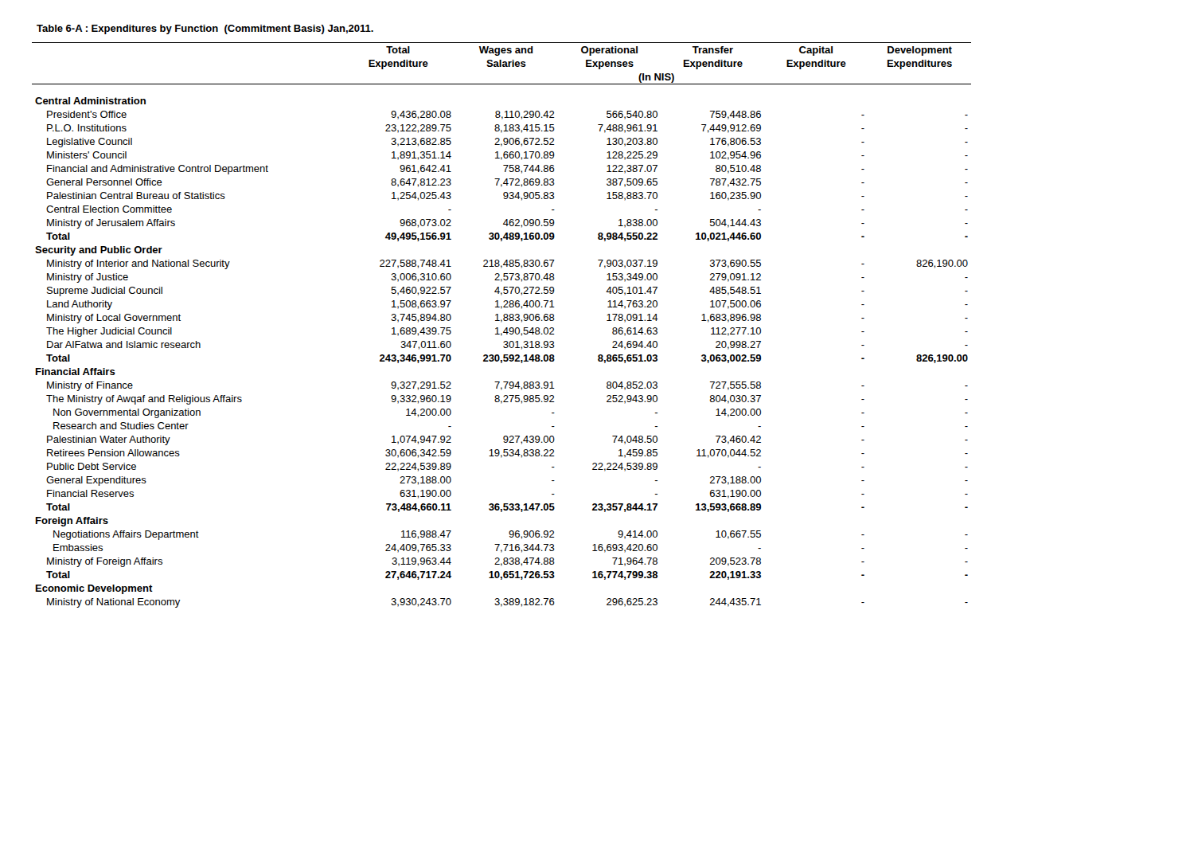Table 6-A : Expenditures by Function (Commitment Basis) Jan,2011.
| | Total | Wages and | Operational | Transfer | Capital | Development |
| --- | --- | --- | --- | --- | --- | --- |
| | Expenditure | Salaries | Expenses | Expenditure | Expenditure | Expenditures |
| | (In NIS) |
| Central Administration | | | | | | |
| President's Office | 9,436,280.08 | 8,110,290.42 | 566,540.80 | 759,448.86 | - | - |
| P.L.O. Institutions | 23,122,289.75 | 8,183,415.15 | 7,488,961.91 | 7,449,912.69 | - | - |
| Legislative Council | 3,213,682.85 | 2,906,672.52 | 130,203.80 | 176,806.53 | - | - |
| Ministers' Council | 1,891,351.14 | 1,660,170.89 | 128,225.29 | 102,954.96 | - | - |
| Financial and Administrative Control Department | 961,642.41 | 758,744.86 | 122,387.07 | 80,510.48 | - | - |
| General Personnel Office | 8,647,812.23 | 7,472,869.83 | 387,509.65 | 787,432.75 | - | - |
| Palestinian Central Bureau of Statistics | 1,254,025.43 | 934,905.83 | 158,883.70 | 160,235.90 | - | - |
| Central Election Committee | - | - | - | - | - | - |
| Ministry of Jerusalem Affairs | 968,073.02 | 462,090.59 | 1,838.00 | 504,144.43 | - | - |
| Total | 49,495,156.91 | 30,489,160.09 | 8,984,550.22 | 10,021,446.60 | - | - |
| Security and Public Order | | | | | | |
| Ministry of Interior and National Security | 227,588,748.41 | 218,485,830.67 | 7,903,037.19 | 373,690.55 | - | 826,190.00 |
| Ministry of Justice | 3,006,310.60 | 2,573,870.48 | 153,349.00 | 279,091.12 | - | - |
| Supreme Judicial Council | 5,460,922.57 | 4,570,272.59 | 405,101.47 | 485,548.51 | - | - |
| Land Authority | 1,508,663.97 | 1,286,400.71 | 114,763.20 | 107,500.06 | - | - |
| Ministry of Local Government | 3,745,894.80 | 1,883,906.68 | 178,091.14 | 1,683,896.98 | - | - |
| The Higher Judicial Council | 1,689,439.75 | 1,490,548.02 | 86,614.63 | 112,277.10 | - | - |
| Dar AlFatwa and Islamic research | 347,011.60 | 301,318.93 | 24,694.40 | 20,998.27 | - | - |
| Total | 243,346,991.70 | 230,592,148.08 | 8,865,651.03 | 3,063,002.59 | - | 826,190.00 |
| Financial Affairs | | | | | | |
| Ministry of Finance | 9,327,291.52 | 7,794,883.91 | 804,852.03 | 727,555.58 | - | - |
| The Ministry of Awqaf and Religious Affairs | 9,332,960.19 | 8,275,985.92 | 252,943.90 | 804,030.37 | - | - |
| Non Governmental Organization | 14,200.00 | - | - | 14,200.00 | - | - |
| Research and Studies Center | - | - | - | - | - | - |
| Palestinian Water Authority | 1,074,947.92 | 927,439.00 | 74,048.50 | 73,460.42 | - | - |
| Retirees Pension Allowances | 30,606,342.59 | 19,534,838.22 | 1,459.85 | 11,070,044.52 | - | - |
| Public Debt Service | 22,224,539.89 | - | 22,224,539.89 | - | - | - |
| General Expenditures | 273,188.00 | - | - | 273,188.00 | - | - |
| Financial Reserves | 631,190.00 | - | - | 631,190.00 | - | - |
| Total | 73,484,660.11 | 36,533,147.05 | 23,357,844.17 | 13,593,668.89 | - | - |
| Foreign Affairs | | | | | | |
| Negotiations Affairs Department | 116,988.47 | 96,906.92 | 9,414.00 | 10,667.55 | - | - |
| Embassies | 24,409,765.33 | 7,716,344.73 | 16,693,420.60 | - | - | - |
| Ministry of Foreign Affairs | 3,119,963.44 | 2,838,474.88 | 71,964.78 | 209,523.78 | - | - |
| Total | 27,646,717.24 | 10,651,726.53 | 16,774,799.38 | 220,191.33 | - | - |
| Economic Development | | | | | | |
| Ministry of National Economy | 3,930,243.70 | 3,389,182.76 | 296,625.23 | 244,435.71 | - | - |